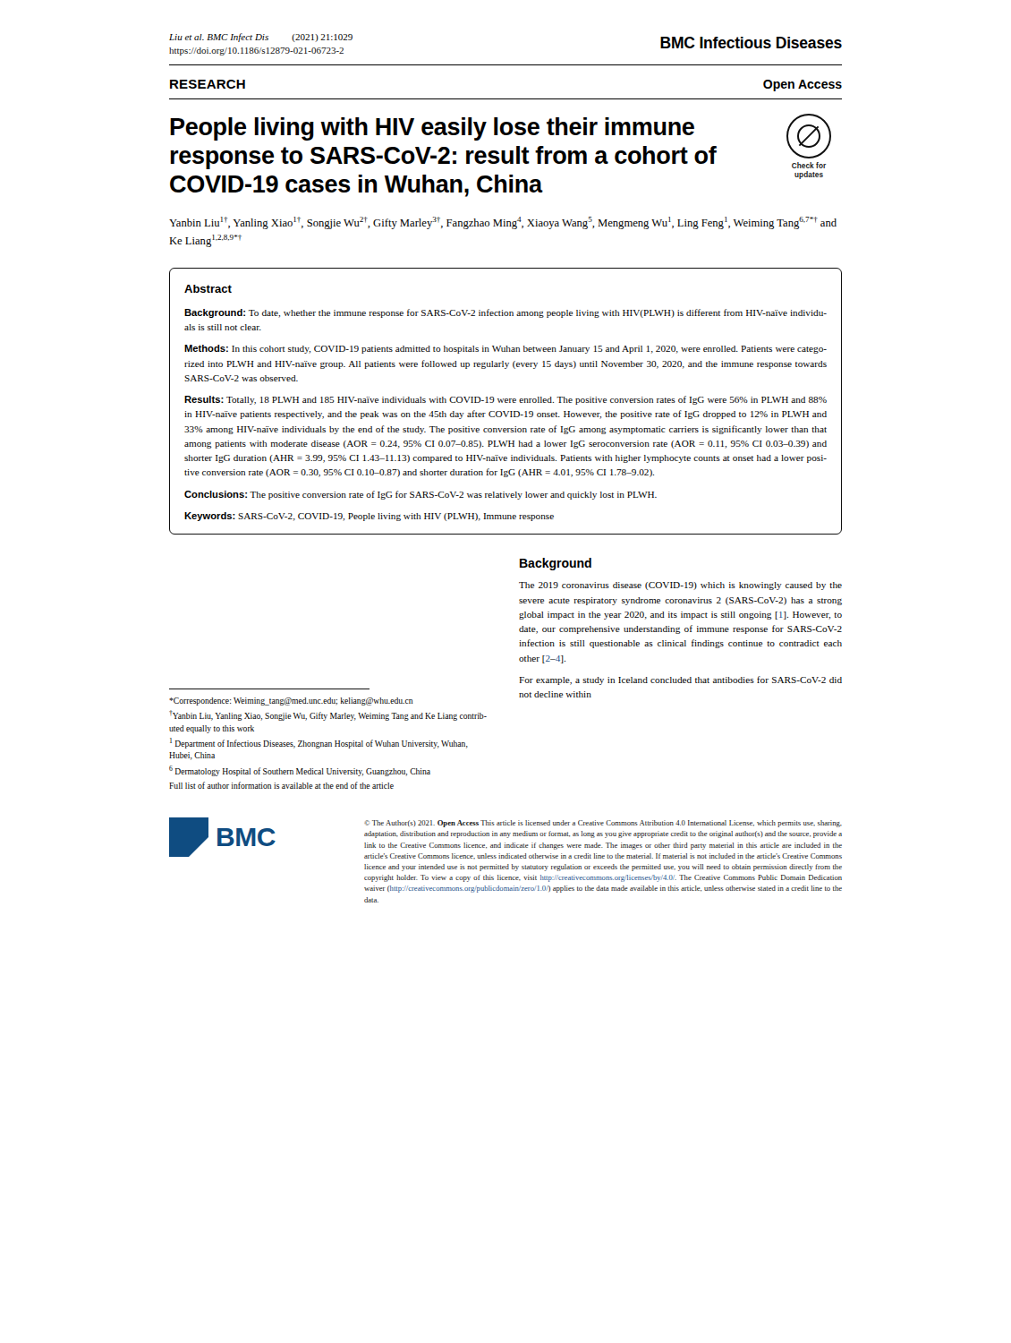Liu et al. BMC Infect Dis (2021) 21:1029
https://doi.org/10.1186/s12879-021-06723-2
BMC Infectious Diseases
RESEARCH
Open Access
People living with HIV easily lose their immune response to SARS-CoV-2: result from a cohort of COVID-19 cases in Wuhan, China
Check for
updates
Yanbin Liu1†, Yanling Xiao1†, Songjie Wu2†, Gifty Marley3†, Fangzhao Ming4, Xiaoya Wang5, Mengmeng Wu1, Ling Feng1, Weiming Tang6,7*† and Ke Liang1,2,8,9*†
Abstract
Background: To date, whether the immune response for SARS-CoV-2 infection among people living with HIV(PLWH) is different from HIV-naïve individuals is still not clear.
Methods: In this cohort study, COVID-19 patients admitted to hospitals in Wuhan between January 15 and April 1, 2020, were enrolled. Patients were categorized into PLWH and HIV-naïve group. All patients were followed up regularly (every 15 days) until November 30, 2020, and the immune response towards SARS-CoV-2 was observed.
Results: Totally, 18 PLWH and 185 HIV-naïve individuals with COVID-19 were enrolled. The positive conversion rates of IgG were 56% in PLWH and 88% in HIV-naïve patients respectively, and the peak was on the 45th day after COVID-19 onset. However, the positive rate of IgG dropped to 12% in PLWH and 33% among HIV-naïve individuals by the end of the study. The positive conversion rate of IgG among asymptomatic carriers is significantly lower than that among patients with moderate disease (AOR = 0.24, 95% CI 0.07–0.85). PLWH had a lower IgG seroconversion rate (AOR = 0.11, 95% CI 0.03–0.39) and shorter IgG duration (AHR = 3.99, 95% CI 1.43–11.13) compared to HIV-naïve individuals. Patients with higher lymphocyte counts at onset had a lower positive conversion rate (AOR = 0.30, 95% CI 0.10–0.87) and shorter duration for IgG (AHR = 4.01, 95% CI 1.78–9.02).
Conclusions: The positive conversion rate of IgG for SARS-CoV-2 was relatively lower and quickly lost in PLWH.
Keywords: SARS-CoV-2, COVID-19, People living with HIV (PLWH), Immune response
*Correspondence: Weiming_tang@med.unc.edu; keliang@whu.edu.cn
†Yanbin Liu, Yanling Xiao, Songjie Wu, Gifty Marley, Weiming Tang and Ke Liang contributed equally to this work
1 Department of Infectious Diseases, Zhongnan Hospital of Wuhan University, Wuhan, Hubei, China
6 Dermatology Hospital of Southern Medical University, Guangzhou, China
Full list of author information is available at the end of the article
Background
The 2019 coronavirus disease (COVID-19) which is knowingly caused by the severe acute respiratory syndrome coronavirus 2 (SARS-CoV-2) has a strong global impact in the year 2020, and its impact is still ongoing [1]. However, to date, our comprehensive understanding of immune response for SARS-CoV-2 infection is still questionable as clinical findings continue to contradict each other [2–4].
For example, a study in Iceland concluded that antibodies for SARS-CoV-2 did not decline within
BMC
© The Author(s) 2021. Open Access This article is licensed under a Creative Commons Attribution 4.0 International License, which permits use, sharing, adaptation, distribution and reproduction in any medium or format, as long as you give appropriate credit to the original author(s) and the source, provide a link to the Creative Commons licence, and indicate if changes were made. The images or other third party material in this article are included in the article's Creative Commons licence, unless indicated otherwise in a credit line to the material. If material is not included in the article's Creative Commons licence and your intended use is not permitted by statutory regulation or exceeds the permitted use, you will need to obtain permission directly from the copyright holder. To view a copy of this licence, visit http://creativecommons.org/licenses/by/4.0/. The Creative Commons Public Domain Dedication waiver (http://creativecommons.org/publicdomain/zero/1.0/) applies to the data made available in this article, unless otherwise stated in a credit line to the data.